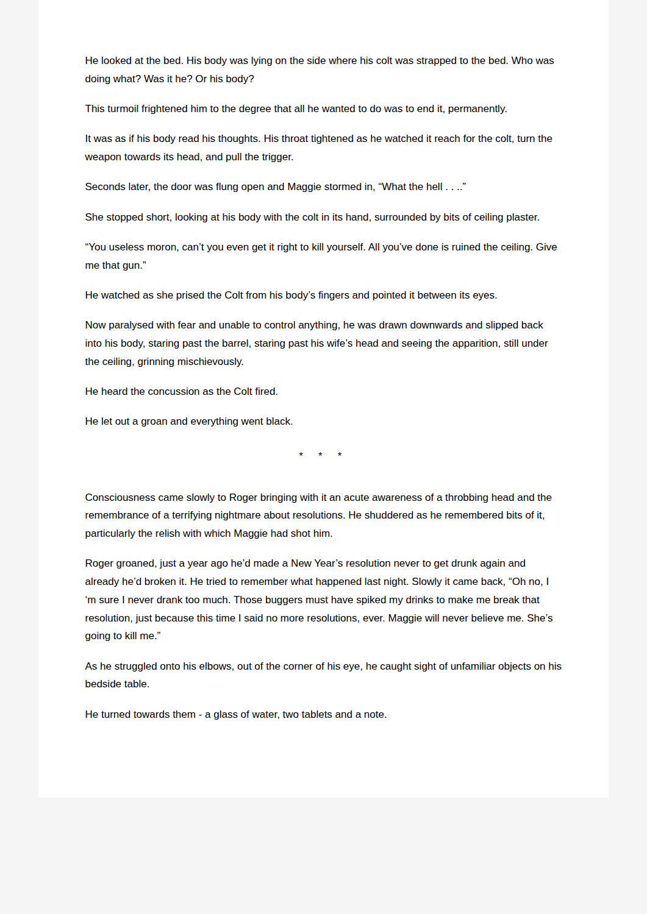He looked at the bed. His body was lying on the side where his colt was strapped to the bed. Who was doing what? Was it he? Or his body?
This turmoil frightened him to the degree that all he wanted to do was to end it, permanently.
It was as if his body read his thoughts. His throat tightened as he watched it reach for the colt, turn the weapon towards its head, and pull the trigger.
Seconds later, the door was flung open and Maggie stormed in, “What the hell . . ..”
She stopped short, looking at his body with the colt in its hand, surrounded by bits of ceiling plaster.
“You useless moron, can’t you even get it right to kill yourself. All you’ve done is ruined the ceiling. Give me that gun.”
He watched as she prised the Colt from his body’s fingers and pointed it between its eyes.
Now paralysed with fear and unable to control anything, he was drawn downwards and slipped back into his body, staring past the barrel, staring past his wife’s head and seeing the apparition, still under the ceiling, grinning mischievously.
He heard the concussion as the Colt fired.
He let out a groan and everything went black.
* * *
Consciousness came slowly to Roger bringing with it an acute awareness of a throbbing head and the remembrance of a terrifying nightmare about resolutions. He shuddered as he remembered bits of it, particularly the relish with which Maggie had shot him.
Roger groaned, just a year ago he’d made a New Year’s resolution never to get drunk again and already he’d broken it. He tried to remember what happened last night. Slowly it came back, “Oh no, I ‘m sure I never drank too much. Those buggers must have spiked my drinks to make me break that resolution, just because this time I said no more resolutions, ever. Maggie will never believe me. She’s going to kill me.”
As he struggled onto his elbows, out of the corner of his eye, he caught sight of unfamiliar objects on his bedside table.
He turned towards them - a glass of water, two tablets and a note.